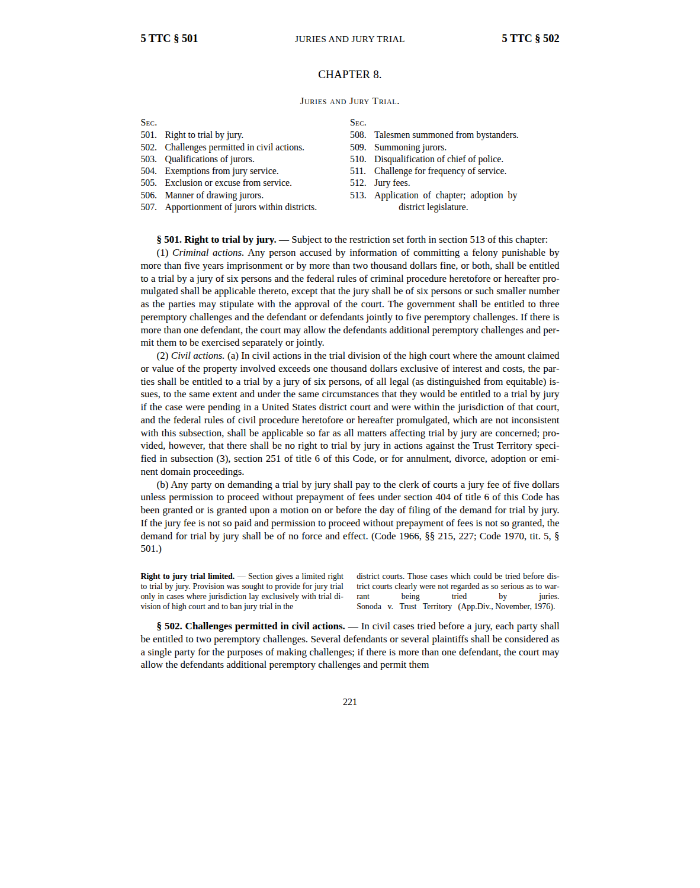5 TTC § 501 JURIES AND JURY TRIAL 5 TTC § 502
CHAPTER 8.
Juries and Jury Trial.
| Sec. | Sec. |
| 501. Right to trial by jury. 502. Challenges permitted in civil actions. 503. Qualifications of jurors. 504. Exemptions from jury service. 505. Exclusion or excuse from service. 506. Manner of drawing jurors. 507. Apportionment of jurors within districts. | 508. Talesmen summoned from bystanders. 509. Summoning jurors. 510. Disqualification of chief of police. 511. Challenge for frequency of service. 512. Jury fees. 513. Application of chapter; adoption by district legislature. |
§ 501. Right to trial by jury. — Subject to the restriction set forth in section 513 of this chapter:
(1) Criminal actions. Any person accused by information of committing a felony punishable by more than five years imprisonment or by more than two thousand dollars fine, or both, shall be entitled to a trial by a jury of six persons and the federal rules of criminal procedure heretofore or hereafter promulgated shall be applicable thereto, except that the jury shall be of six persons or such smaller number as the parties may stipulate with the approval of the court. The government shall be entitled to three peremptory challenges and the defendant or defendants jointly to five peremptory challenges. If there is more than one defendant, the court may allow the defendants additional peremptory challenges and permit them to be exercised separately or jointly.
(2) Civil actions. (a) In civil actions in the trial division of the high court where the amount claimed or value of the property involved exceeds one thousand dollars exclusive of interest and costs, the parties shall be entitled to a trial by a jury of six persons, of all legal (as distinguished from equitable) issues, to the same extent and under the same circumstances that they would be entitled to a trial by jury if the case were pending in a United States district court and were within the jurisdiction of that court, and the federal rules of civil procedure heretofore or hereafter promulgated, which are not inconsistent with this subsection, shall be applicable so far as all matters affecting trial by jury are concerned; provided, however, that there shall be no right to trial by jury in actions against the Trust Territory specified in subsection (3), section 251 of title 6 of this Code, or for annulment, divorce, adoption or eminent domain proceedings.
(b) Any party on demanding a trial by jury shall pay to the clerk of courts a jury fee of five dollars unless permission to proceed without prepayment of fees under section 404 of title 6 of this Code has been granted or is granted upon a motion on or before the day of filing of the demand for trial by jury. If the jury fee is not so paid and permission to proceed without prepayment of fees is not so granted, the demand for trial by jury shall be of no force and effect. (Code 1966, §§ 215, 227; Code 1970, tit. 5, § 501.)
Right to jury trial limited. — Section gives a limited right to trial by jury. Provision was sought to provide for jury trial only in cases where jurisdiction lay exclusively with trial division of high court and to ban jury trial in the
district courts. Those cases which could be tried before district courts clearly were not regarded as so serious as to warrant being tried by juries. Sonoda v. Trust Territory (App.Div., November, 1976).
§ 502. Challenges permitted in civil actions. — In civil cases tried before a jury, each party shall be entitled to two peremptory challenges. Several defendants or several plaintiffs shall be considered as a single party for the purposes of making challenges; if there is more than one defendant, the court may allow the defendants additional peremptory challenges and permit them
221